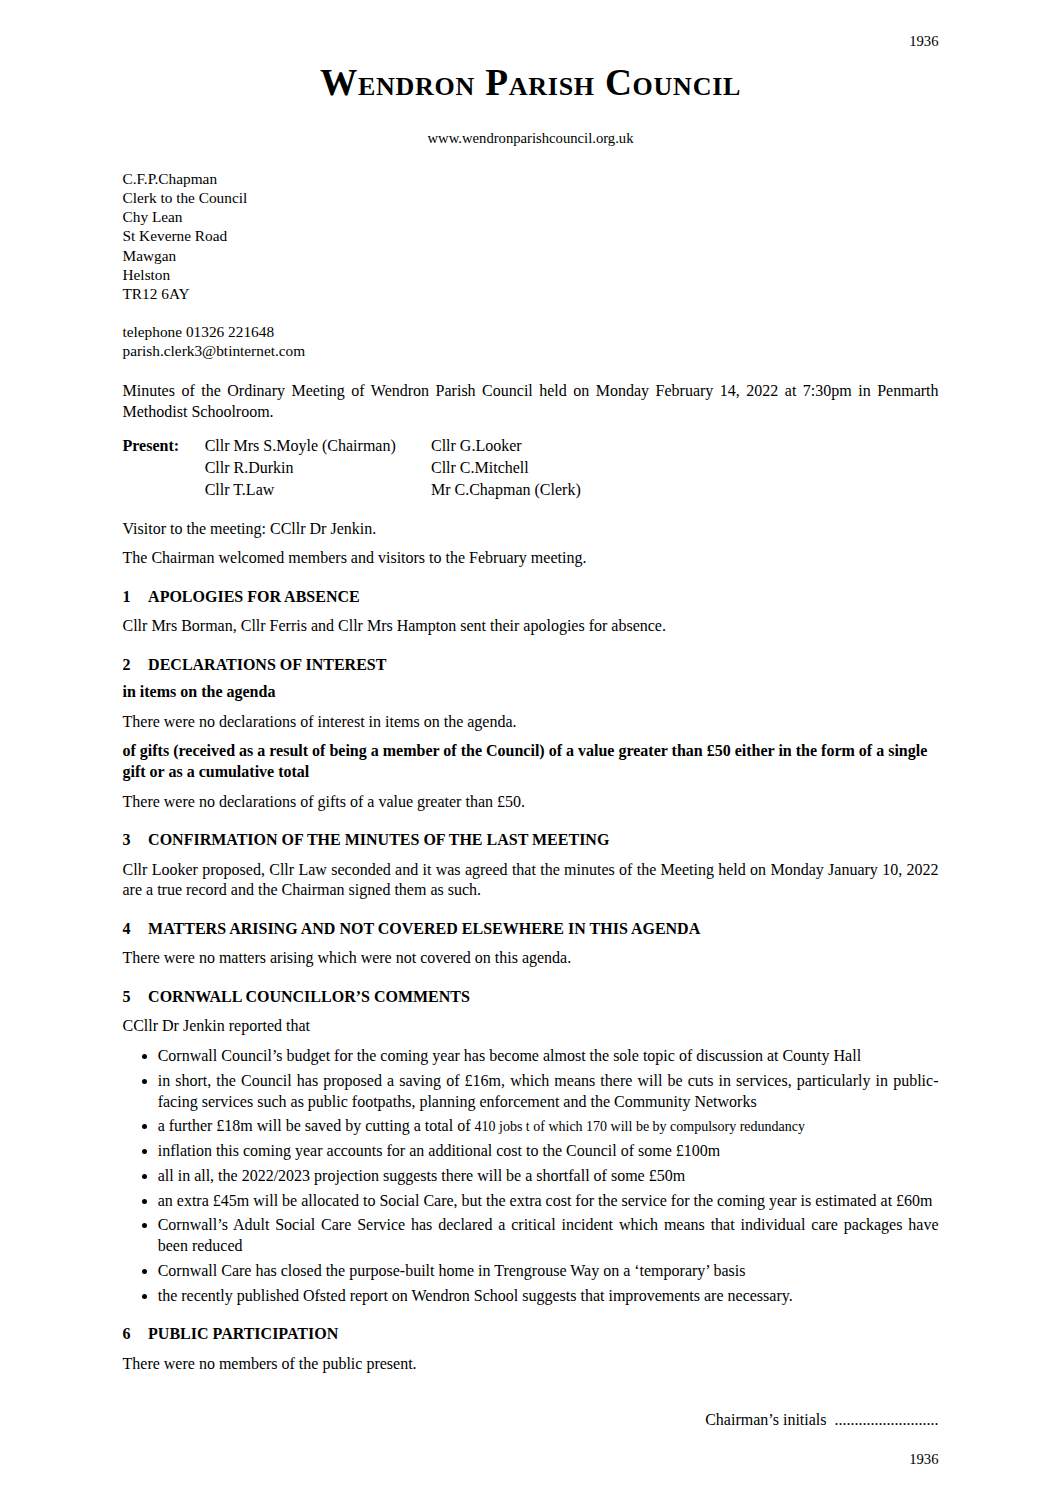1936
Wendron Parish Council
www.wendronparishcouncil.org.uk
C.F.P.Chapman
Clerk to the Council
Chy Lean
St Keverne Road
Mawgan
Helston
TR12 6AY
telephone 01326 221648
parish.clerk3@btinternet.com
Minutes of the Ordinary Meeting of Wendron Parish Council held on Monday February 14, 2022 at 7:30pm in Penmarth Methodist Schoolroom.
| Present: | Cllr Mrs S.Moyle (Chairman) | Cllr G.Looker |
| | Cllr R.Durkin | Cllr C.Mitchell |
| | Cllr T.Law | Mr C.Chapman (Clerk) |
Visitor to the meeting: CCllr Dr Jenkin.
The Chairman welcomed members and visitors to the February meeting.
1 Apologies for Absence
Cllr Mrs Borman, Cllr Ferris and Cllr Mrs Hampton sent their apologies for absence.
2 Declarations of Interest
in items on the agenda
There were no declarations of interest in items on the agenda.
of gifts (received as a result of being a member of the Council) of a value greater than £50 either in the form of a single gift or as a cumulative total
There were no declarations of gifts of a value greater than £50.
3 Confirmation of the Minutes of the Last Meeting
Cllr Looker proposed, Cllr Law seconded and it was agreed that the minutes of the Meeting held on Monday January 10, 2022 are a true record and the Chairman signed them as such.
4 Matters Arising and Not Covered Elsewhere in This Agenda
There were no matters arising which were not covered on this agenda.
5 Cornwall Councillor’s Comments
CCllr Dr Jenkin reported that
Cornwall Council’s budget for the coming year has become almost the sole topic of discussion at County Hall
in short, the Council has proposed a saving of £16m, which means there will be cuts in services, particularly in public-facing services such as public footpaths, planning enforcement and the Community Networks
a further £18m will be saved by cutting a total of 410 jobs t of which 170 will be by compulsory redundancy
inflation this coming year accounts for an additional cost to the Council of some £100m
all in all, the 2022/2023 projection suggests there will be a shortfall of some £50m
an extra £45m will be allocated to Social Care, but the extra cost for the service for the coming year is estimated at £60m
Cornwall’s Adult Social Care Service has declared a critical incident which means that individual care packages have been reduced
Cornwall Care has closed the purpose-built home in Trengrouse Way on a ‘temporary’ basis
the recently published Ofsted report on Wendron School suggests that improvements are necessary.
6 Public Participation
There were no members of the public present.
Chairman’s initials ..........................
1936